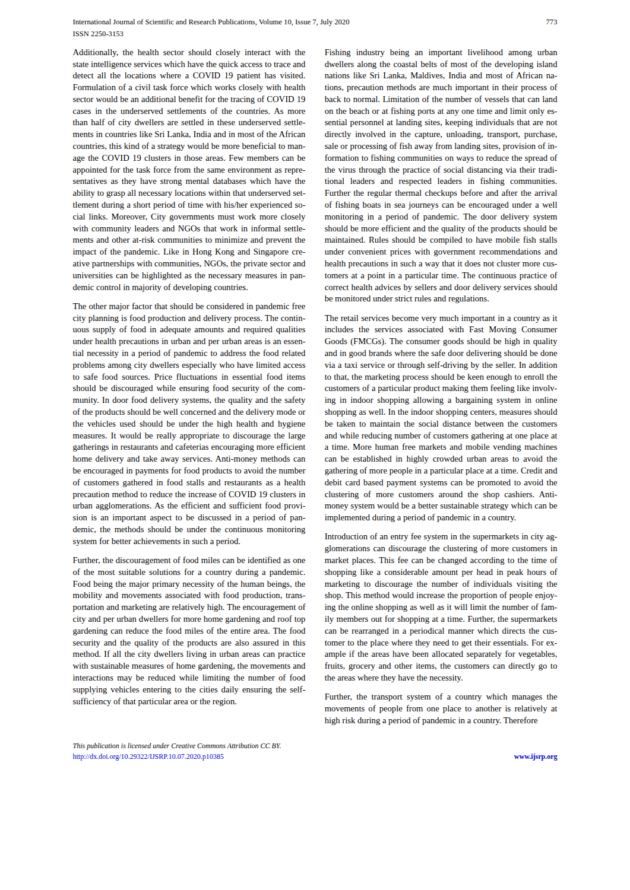International Journal of Scientific and Research Publications, Volume 10, Issue 7, July 2020 773
ISSN 2250-3153
Additionally, the health sector should closely interact with the state intelligence services which have the quick access to trace and detect all the locations where a COVID 19 patient has visited. Formulation of a civil task force which works closely with health sector would be an additional benefit for the tracing of COVID 19 cases in the underserved settlements of the countries. As more than half of city dwellers are settled in these underserved settlements in countries like Sri Lanka, India and in most of the African countries, this kind of a strategy would be more beneficial to manage the COVID 19 clusters in those areas. Few members can be appointed for the task force from the same environment as representatives as they have strong mental databases which have the ability to grasp all necessary locations within that underserved settlement during a short period of time with his/her experienced social links. Moreover, City governments must work more closely with community leaders and NGOs that work in informal settlements and other at-risk communities to minimize and prevent the impact of the pandemic. Like in Hong Kong and Singapore creative partnerships with communities, NGOs, the private sector and universities can be highlighted as the necessary measures in pandemic control in majority of developing countries.
The other major factor that should be considered in pandemic free city planning is food production and delivery process. The continuous supply of food in adequate amounts and required qualities under health precautions in urban and per urban areas is an essential necessity in a period of pandemic to address the food related problems among city dwellers especially who have limited access to safe food sources. Price fluctuations in essential food items should be discouraged while ensuring food security of the community. In door food delivery systems, the quality and the safety of the products should be well concerned and the delivery mode or the vehicles used should be under the high health and hygiene measures. It would be really appropriate to discourage the large gatherings in restaurants and cafeterias encouraging more efficient home delivery and take away services. Anti-money methods can be encouraged in payments for food products to avoid the number of customers gathered in food stalls and restaurants as a health precaution method to reduce the increase of COVID 19 clusters in urban agglomerations. As the efficient and sufficient food provision is an important aspect to be discussed in a period of pandemic, the methods should be under the continuous monitoring system for better achievements in such a period.
Further, the discouragement of food miles can be identified as one of the most suitable solutions for a country during a pandemic. Food being the major primary necessity of the human beings, the mobility and movements associated with food production, transportation and marketing are relatively high. The encouragement of city and per urban dwellers for more home gardening and roof top gardening can reduce the food miles of the entire area. The food security and the quality of the products are also assured in this method. If all the city dwellers living in urban areas can practice with sustainable measures of home gardening, the movements and interactions may be reduced while limiting the number of food supplying vehicles entering to the cities daily ensuring the self-sufficiency of that particular area or the region.
Fishing industry being an important livelihood among urban dwellers along the coastal belts of most of the developing island nations like Sri Lanka, Maldives, India and most of African nations, precaution methods are much important in their process of back to normal. Limitation of the number of vessels that can land on the beach or at fishing ports at any one time and limit only essential personnel at landing sites, keeping individuals that are not directly involved in the capture, unloading, transport, purchase, sale or processing of fish away from landing sites, provision of information to fishing communities on ways to reduce the spread of the virus through the practice of social distancing via their traditional leaders and respected leaders in fishing communities. Further the regular thermal checkups before and after the arrival of fishing boats in sea journeys can be encouraged under a well monitoring in a period of pandemic. The door delivery system should be more efficient and the quality of the products should be maintained. Rules should be compiled to have mobile fish stalls under convenient prices with government recommendations and health precautions in such a way that it does not cluster more customers at a point in a particular time. The continuous practice of correct health advices by sellers and door delivery services should be monitored under strict rules and regulations.
The retail services become very much important in a country as it includes the services associated with Fast Moving Consumer Goods (FMCGs). The consumer goods should be high in quality and in good brands where the safe door delivering should be done via a taxi service or through self-driving by the seller. In addition to that, the marketing process should be keen enough to enroll the customers of a particular product making them feeling like involving in indoor shopping allowing a bargaining system in online shopping as well. In the indoor shopping centers, measures should be taken to maintain the social distance between the customers and while reducing number of customers gathering at one place at a time. More human free markets and mobile vending machines can be established in highly crowded urban areas to avoid the gathering of more people in a particular place at a time. Credit and debit card based payment systems can be promoted to avoid the clustering of more customers around the shop cashiers. Anti-money system would be a better sustainable strategy which can be implemented during a period of pandemic in a country.
Introduction of an entry fee system in the supermarkets in city agglomerations can discourage the clustering of more customers in market places. This fee can be changed according to the time of shopping like a considerable amount per head in peak hours of marketing to discourage the number of individuals visiting the shop. This method would increase the proportion of people enjoying the online shopping as well as it will limit the number of family members out for shopping at a time. Further, the supermarkets can be rearranged in a periodical manner which directs the customer to the place where they need to get their essentials. For example if the areas have been allocated separately for vegetables, fruits, grocery and other items, the customers can directly go to the areas where they have the necessity.
Further, the transport system of a country which manages the movements of people from one place to another is relatively at high risk during a period of pandemic in a country. Therefore
This publication is licensed under Creative Commons Attribution CC BY.
http://dx.doi.org/10.29322/IJSRP.10.07.2020.p10385
www.ijsrp.org